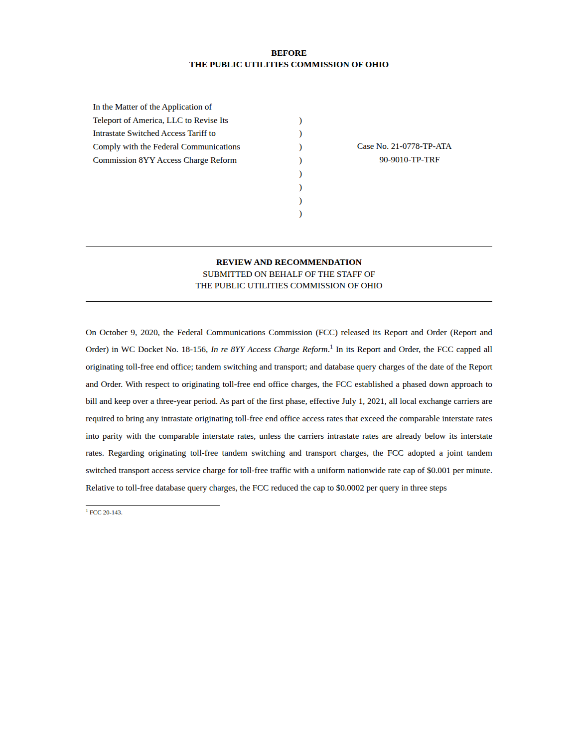BEFORE
THE PUBLIC UTILITIES COMMISSION OF OHIO
In the Matter of the Application of
Teleport of America, LLC to Revise Its
Intrastate Switched Access Tariff to
Comply with the Federal Communications
Commission 8YY Access Charge Reform
)
)
)
)
)
)
)
)
Case No. 21-0778-TP-ATA 90-9010-TP-TRF
REVIEW AND RECOMMENDATION
SUBMITTED ON BEHALF OF THE STAFF OF
THE PUBLIC UTILITIES COMMISSION OF OHIO
On October 9, 2020, the Federal Communications Commission (FCC) released its Report and Order (Report and Order) in WC Docket No. 18-156, In re 8YY Access Charge Reform.1 In its Report and Order, the FCC capped all originating toll-free end office; tandem switching and transport; and database query charges of the date of the Report and Order. With respect to originating toll-free end office charges, the FCC established a phased down approach to bill and keep over a three-year period. As part of the first phase, effective July 1, 2021, all local exchange carriers are required to bring any intrastate originating toll-free end office access rates that exceed the comparable interstate rates into parity with the comparable interstate rates, unless the carriers intrastate rates are already below its interstate rates. Regarding originating toll-free tandem switching and transport charges, the FCC adopted a joint tandem switched transport access service charge for toll-free traffic with a uniform nationwide rate cap of $0.001 per minute. Relative to toll-free database query charges, the FCC reduced the cap to $0.0002 per query in three steps
1 FCC 20-143.